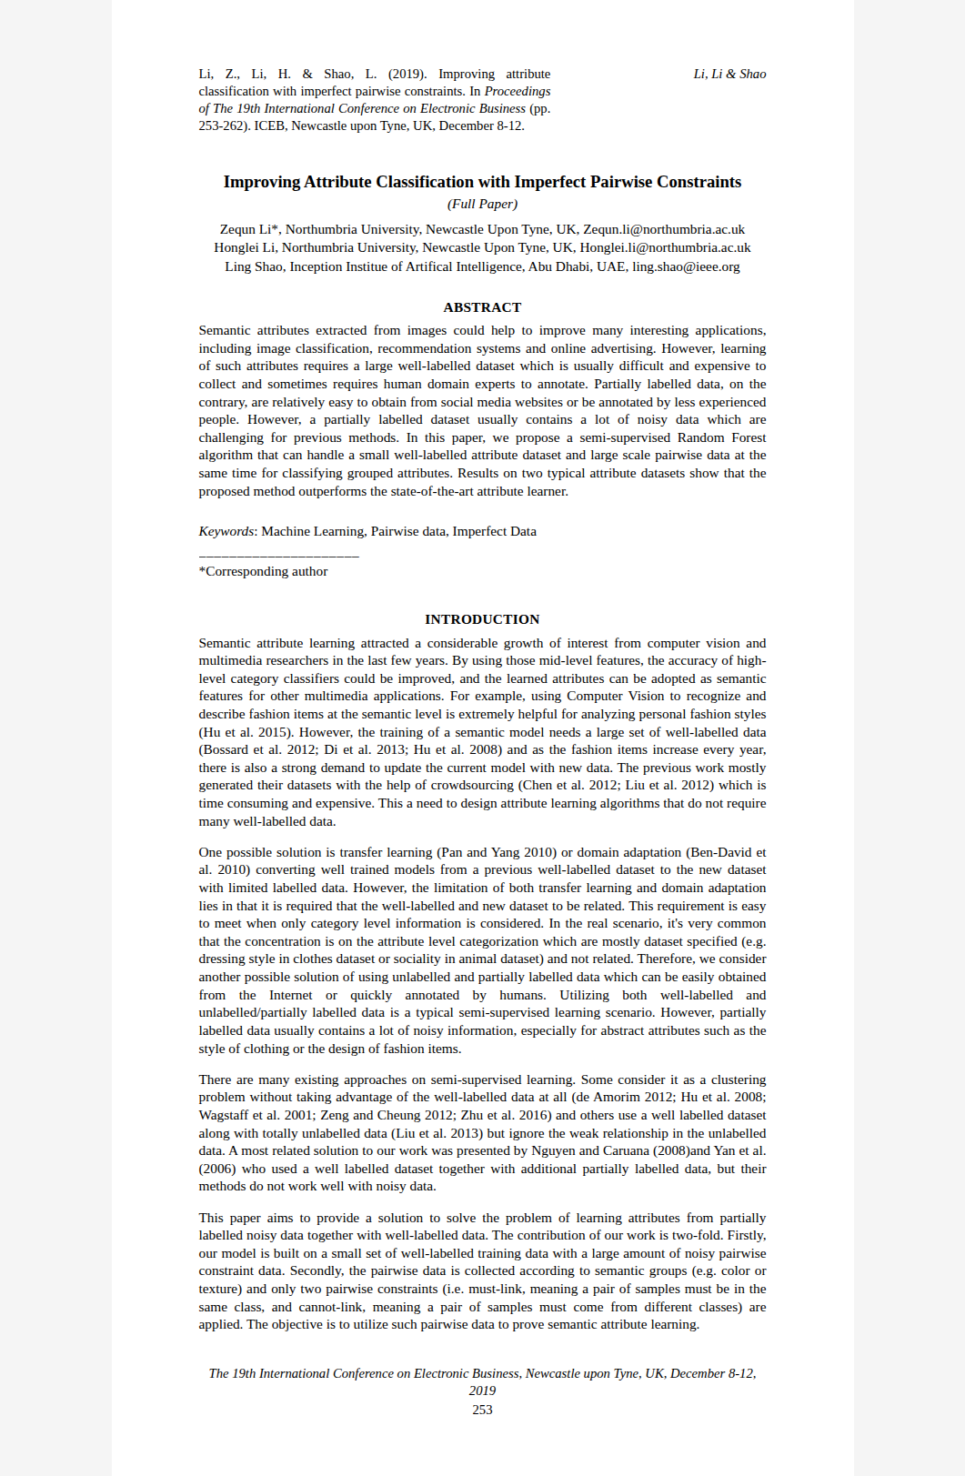Li, Z., Li, H. & Shao, L. (2019). Improving attribute classification with imperfect pairwise constraints. In Proceedings of The 19th International Conference on Electronic Business (pp. 253-262). ICEB, Newcastle upon Tyne, UK, December 8-12.
Li, Li & Shao
Improving Attribute Classification with Imperfect Pairwise Constraints
(Full Paper)
Zequn Li*, Northumbria University, Newcastle Upon Tyne, UK, Zequn.li@northumbria.ac.uk
Honglei Li, Northumbria University, Newcastle Upon Tyne, UK, Honglei.li@northumbria.ac.uk
Ling Shao, Inception Institue of Artifical Intelligence, Abu Dhabi, UAE, ling.shao@ieee.org
ABSTRACT
Semantic attributes extracted from images could help to improve many interesting applications, including image classification, recommendation systems and online advertising. However, learning of such attributes requires a large well-labelled dataset which is usually difficult and expensive to collect and sometimes requires human domain experts to annotate. Partially labelled data, on the contrary, are relatively easy to obtain from social media websites or be annotated by less experienced people. However, a partially labelled dataset usually contains a lot of noisy data which are challenging for previous methods. In this paper, we propose a semi-supervised Random Forest algorithm that can handle a small well-labelled attribute dataset and large scale pairwise data at the same time for classifying grouped attributes. Results on two typical attribute datasets show that the proposed method outperforms the state-of-the-art attribute learner.
Keywords: Machine Learning, Pairwise data, Imperfect Data
_____________________
*Corresponding author
INTRODUCTION
Semantic attribute learning attracted a considerable growth of interest from computer vision and multimedia researchers in the last few years. By using those mid-level features, the accuracy of high-level category classifiers could be improved, and the learned attributes can be adopted as semantic features for other multimedia applications. For example, using Computer Vision to recognize and describe fashion items at the semantic level is extremely helpful for analyzing personal fashion styles (Hu et al. 2015). However, the training of a semantic model needs a large set of well-labelled data (Bossard et al. 2012; Di et al. 2013; Hu et al. 2008) and as the fashion items increase every year, there is also a strong demand to update the current model with new data. The previous work mostly generated their datasets with the help of crowdsourcing (Chen et al. 2012; Liu et al. 2012) which is time consuming and expensive. This a need to design attribute learning algorithms that do not require many well-labelled data.
One possible solution is transfer learning (Pan and Yang 2010) or domain adaptation (Ben-David et al. 2010) converting well trained models from a previous well-labelled dataset to the new dataset with limited labelled data. However, the limitation of both transfer learning and domain adaptation lies in that it is required that the well-labelled and new dataset to be related. This requirement is easy to meet when only category level information is considered. In the real scenario, it's very common that the concentration is on the attribute level categorization which are mostly dataset specified (e.g. dressing style in clothes dataset or sociality in animal dataset) and not related. Therefore, we consider another possible solution of using unlabelled and partially labelled data which can be easily obtained from the Internet or quickly annotated by humans. Utilizing both well-labelled and unlabelled/partially labelled data is a typical semi-supervised learning scenario. However, partially labelled data usually contains a lot of noisy information, especially for abstract attributes such as the style of clothing or the design of fashion items.
There are many existing approaches on semi-supervised learning. Some consider it as a clustering problem without taking advantage of the well-labelled data at all (de Amorim 2012; Hu et al. 2008; Wagstaff et al. 2001; Zeng and Cheung 2012; Zhu et al. 2016) and others use a well labelled dataset along with totally unlabelled data (Liu et al. 2013) but ignore the weak relationship in the unlabelled data. A most related solution to our work was presented by Nguyen and Caruana (2008)and Yan et al. (2006) who used a well labelled dataset together with additional partially labelled data, but their methods do not work well with noisy data.
This paper aims to provide a solution to solve the problem of learning attributes from partially labelled noisy data together with well-labelled data. The contribution of our work is two-fold. Firstly, our model is built on a small set of well-labelled training data with a large amount of noisy pairwise constraint data. Secondly, the pairwise data is collected according to semantic groups (e.g. color or texture) and only two pairwise constraints (i.e. must-link, meaning a pair of samples must be in the same class, and cannot-link, meaning a pair of samples must come from different classes) are applied. The objective is to utilize such pairwise data to prove semantic attribute learning.
The 19th International Conference on Electronic Business, Newcastle upon Tyne, UK, December 8-12, 2019
253